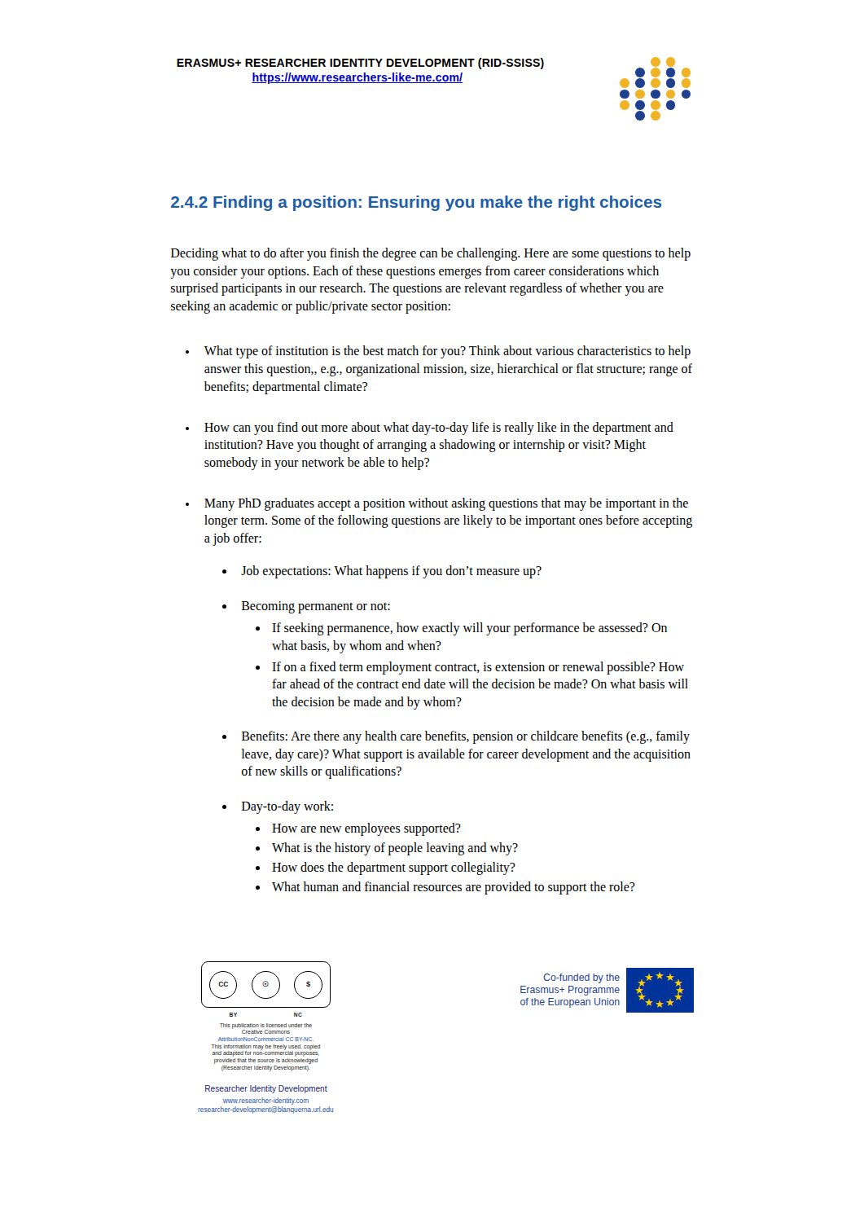ERASMUS+ RESEARCHER IDENTITY DEVELOPMENT (RID-SSISS)
https://www.researchers-like-me.com/
2.4.2 Finding a position: Ensuring you make the right choices
Deciding what to do after you finish the degree can be challenging. Here are some questions to help you consider your options. Each of these questions emerges from career considerations which surprised participants in our research. The questions are relevant regardless of whether you are seeking an academic or public/private sector position:
What type of institution is the best match for you? Think about various characteristics to help answer this question,, e.g., organizational mission, size, hierarchical or flat structure; range of benefits; departmental climate?
How can you find out more about what day-to-day life is really like in the department and institution? Have you thought of arranging a shadowing or internship or visit? Might somebody in your network be able to help?
Many PhD graduates accept a position without asking questions that may be important in the longer term. Some of the following questions are likely to be important ones before accepting a job offer:
Job expectations: What happens if you don’t measure up?
Becoming permanent or not:
If seeking permanence, how exactly will your performance be assessed? On what basis, by whom and when?
If on a fixed term employment contract, is extension or renewal possible? How far ahead of the contract end date will the decision be made? On what basis will the decision be made and by whom?
Benefits: Are there any health care benefits, pension or childcare benefits (e.g., family leave, day care)? What support is available for career development and the acquisition of new skills or qualifications?
Day-to-day work:
How are new employees supported?
What is the history of people leaving and why?
How does the department support collegiality?
What human and financial resources are provided to support the role?
CC
☉
$
BY NC
This publication is licensed under the
Creative Commons
AttributionNonCommercial CC BY-NC.
This information may be freely used, copied
and adapted for non-commercial purposes,
provided that the source is acknowledged
(Researcher Identity Development).
Co-funded by the
Erasmus+ Programme
of the European Union
★ ★ ★ ★ ★ ★ ★ ★ ★ ★ ★ ★
Researcher Identity Development
www.researcher-identity.com
researcher-development@blanquerna.url.edu